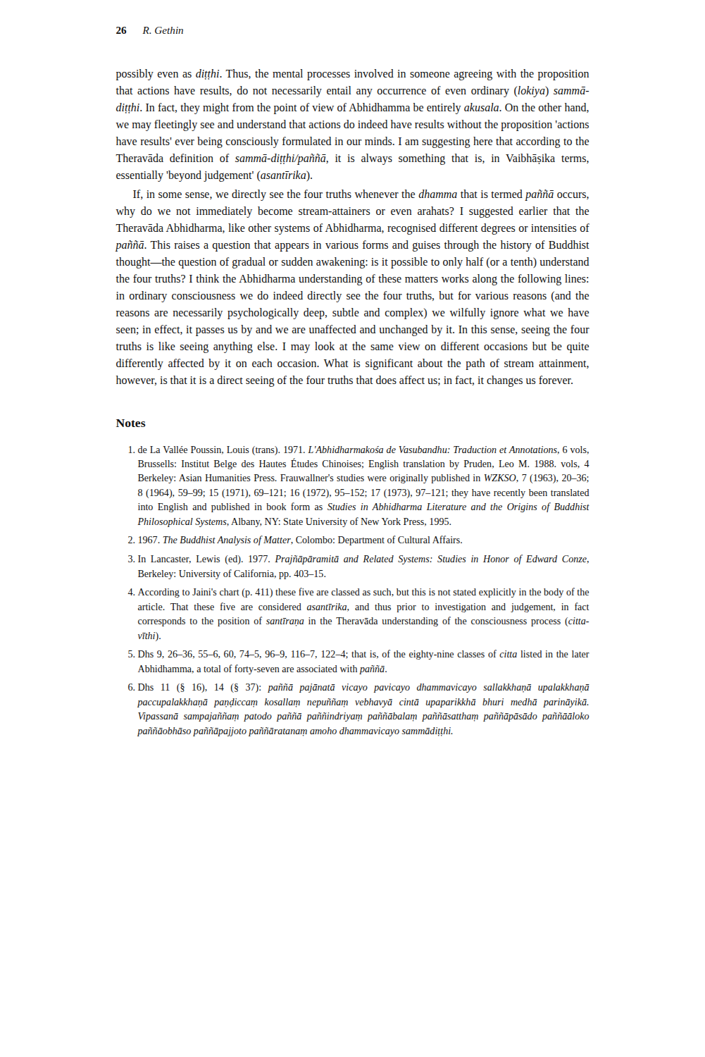26 R. Gethin
possibly even as diṭṭhi. Thus, the mental processes involved in someone agreeing with the proposition that actions have results, do not necessarily entail any occurrence of even ordinary (lokiya) sammā-diṭṭhi. In fact, they might from the point of view of Abhidhamma be entirely akusala. On the other hand, we may fleetingly see and understand that actions do indeed have results without the proposition 'actions have results' ever being consciously formulated in our minds. I am suggesting here that according to the Theravāda definition of sammā-diṭṭhi/paññā, it is always something that is, in Vaibhāṣika terms, essentially 'beyond judgement' (asantīrika).
If, in some sense, we directly see the four truths whenever the dhamma that is termed paññā occurs, why do we not immediately become stream-attainers or even arahats? I suggested earlier that the Theravāda Abhidharma, like other systems of Abhidharma, recognised different degrees or intensities of paññā. This raises a question that appears in various forms and guises through the history of Buddhist thought—the question of gradual or sudden awakening: is it possible to only half (or a tenth) understand the four truths? I think the Abhidharma understanding of these matters works along the following lines: in ordinary consciousness we do indeed directly see the four truths, but for various reasons (and the reasons are necessarily psychologically deep, subtle and complex) we wilfully ignore what we have seen; in effect, it passes us by and we are unaffected and unchanged by it. In this sense, seeing the four truths is like seeing anything else. I may look at the same view on different occasions but be quite differently affected by it on each occasion. What is significant about the path of stream attainment, however, is that it is a direct seeing of the four truths that does affect us; in fact, it changes us forever.
Notes
de La Vallée Poussin, Louis (trans). 1971. L'Abhidharmakośa de Vasubandhu: Traduction et Annotations, 6 vols, Brussells: Institut Belge des Hautes Études Chinoises; English translation by Pruden, Leo M. 1988. vols, 4 Berkeley: Asian Humanities Press. Frauwallner's studies were originally published in WZKSO, 7 (1963), 20–36; 8 (1964), 59–99; 15 (1971), 69–121; 16 (1972), 95–152; 17 (1973), 97–121; they have recently been translated into English and published in book form as Studies in Abhidharma Literature and the Origins of Buddhist Philosophical Systems, Albany, NY: State University of New York Press, 1995.
1967. The Buddhist Analysis of Matter, Colombo: Department of Cultural Affairs.
In Lancaster, Lewis (ed). 1977. Prajñāpāramitā and Related Systems: Studies in Honor of Edward Conze, Berkeley: University of California, pp. 403–15.
According to Jaini's chart (p. 411) these five are classed as such, but this is not stated explicitly in the body of the article. That these five are considered asantīrika, and thus prior to investigation and judgement, in fact corresponds to the position of santīraṇa in the Theravāda understanding of the consciousness process (citta-vīthi).
Dhs 9, 26–36, 55–6, 60, 74–5, 96–9, 116–7, 122–4; that is, of the eighty-nine classes of citta listed in the later Abhidhamma, a total of forty-seven are associated with paññā.
Dhs 11 (§ 16), 14 (§ 37): paññā pajānatā vicayo pavicayo dhammavicayo sallakkhaṇā upalakkhaṇā paccupalakkhaṇā paṇḍiccaṃ kosallaṃ nepuññaṃ vebhavyā cintā upaparikkhā bhuri medhā parināyikā. Vipassanā sampajaññaṃ patodo paññā paññindriyaṃ paññābalaṃ paññāsatthaṃ paññāpāsādo paññāāloko paññāobhāso paññāpajjoto paññāratanaṃ amoho dhammavicayo sammādiṭṭhi.